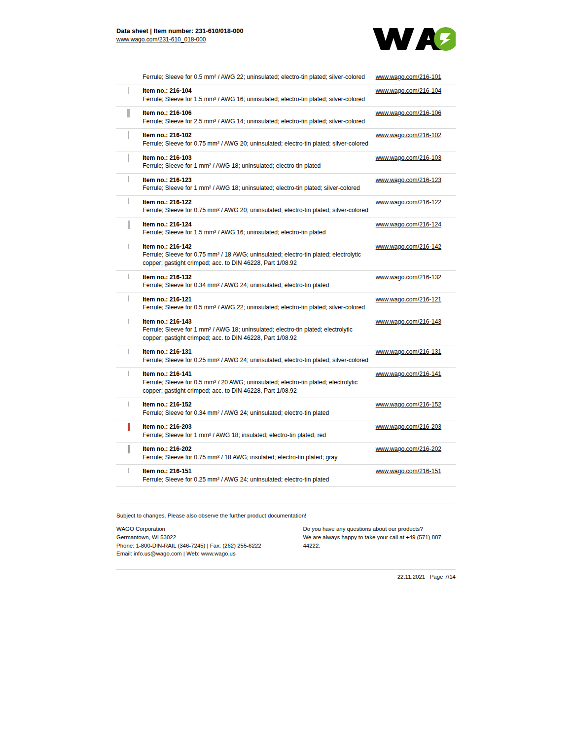Data sheet | Item number: 231-610/018-000
www.wago.com/231-610_018-000
| | Ferrule; Sleeve for 0.5 mm² / AWG 22; uninsulated; electro-tin plated; silver-colored | www.wago.com/216-101 |
| | Item no.: 216-104 Ferrule; Sleeve for 1.5 mm² / AWG 16; uninsulated; electro-tin plated; silver-colored | www.wago.com/216-104 |
| | Item no.: 216-106 Ferrule; Sleeve for 2.5 mm² / AWG 14; uninsulated; electro-tin plated; silver-colored | www.wago.com/216-106 |
| | Item no.: 216-102 Ferrule; Sleeve for 0.75 mm² / AWG 20; uninsulated; electro-tin plated; silver-colored | www.wago.com/216-102 |
| | Item no.: 216-103 Ferrule; Sleeve for 1 mm² / AWG 18; uninsulated; electro-tin plated | www.wago.com/216-103 |
| | Item no.: 216-123 Ferrule; Sleeve for 1 mm² / AWG 18; uninsulated; electro-tin plated; silver-colored | www.wago.com/216-123 |
| | Item no.: 216-122 Ferrule; Sleeve for 0.75 mm² / AWG 20; uninsulated; electro-tin plated; silver-colored | www.wago.com/216-122 |
| | Item no.: 216-124 Ferrule; Sleeve for 1.5 mm² / AWG 16; uninsulated; electro-tin plated | www.wago.com/216-124 |
| | Item no.: 216-142 Ferrule; Sleeve for 0.75 mm² / 18 AWG; uninsulated; electro-tin plated; electrolytic copper; gastight crimped; acc. to DIN 46228, Part 1/08.92 | www.wago.com/216-142 |
| | Item no.: 216-132 Ferrule; Sleeve for 0.34 mm² / AWG 24; uninsulated; electro-tin plated | www.wago.com/216-132 |
| | Item no.: 216-121 Ferrule; Sleeve for 0.5 mm² / AWG 22; uninsulated; electro-tin plated; silver-colored | www.wago.com/216-121 |
| | Item no.: 216-143 Ferrule; Sleeve for 1 mm² / AWG 18; uninsulated; electro-tin plated; electrolytic copper; gastight crimped; acc. to DIN 46228, Part 1/08.92 | www.wago.com/216-143 |
| | Item no.: 216-131 Ferrule; Sleeve for 0.25 mm² / AWG 24; uninsulated; electro-tin plated; silver-colored | www.wago.com/216-131 |
| | Item no.: 216-141 Ferrule; Sleeve for 0.5 mm² / 20 AWG; uninsulated; electro-tin plated; electrolytic copper; gastight crimped; acc. to DIN 46228, Part 1/08.92 | www.wago.com/216-141 |
| | Item no.: 216-152 Ferrule; Sleeve for 0.34 mm² / AWG 24; uninsulated; electro-tin plated | www.wago.com/216-152 |
| | Item no.: 216-203 Ferrule; Sleeve for 1 mm² / AWG 18; insulated; electro-tin plated; red | www.wago.com/216-203 |
| | Item no.: 216-202 Ferrule; Sleeve for 0.75 mm² / 18 AWG; insulated; electro-tin plated; gray | www.wago.com/216-202 |
| | Item no.: 216-151 Ferrule; Sleeve for 0.25 mm² / AWG 24; uninsulated; electro-tin plated | www.wago.com/216-151 |
Subject to changes. Please also observe the further product documentation!
WAGO Corporation
Germantown, WI 53022
Phone: 1-800-DIN-RAIL (346-7245) | Fax: (262) 255-6222
Email: info.us@wago.com | Web: www.wago.us
Do you have any questions about our products?
We are always happy to take your call at +49 (571) 887-44222.
22.11.2021 Page 7/14